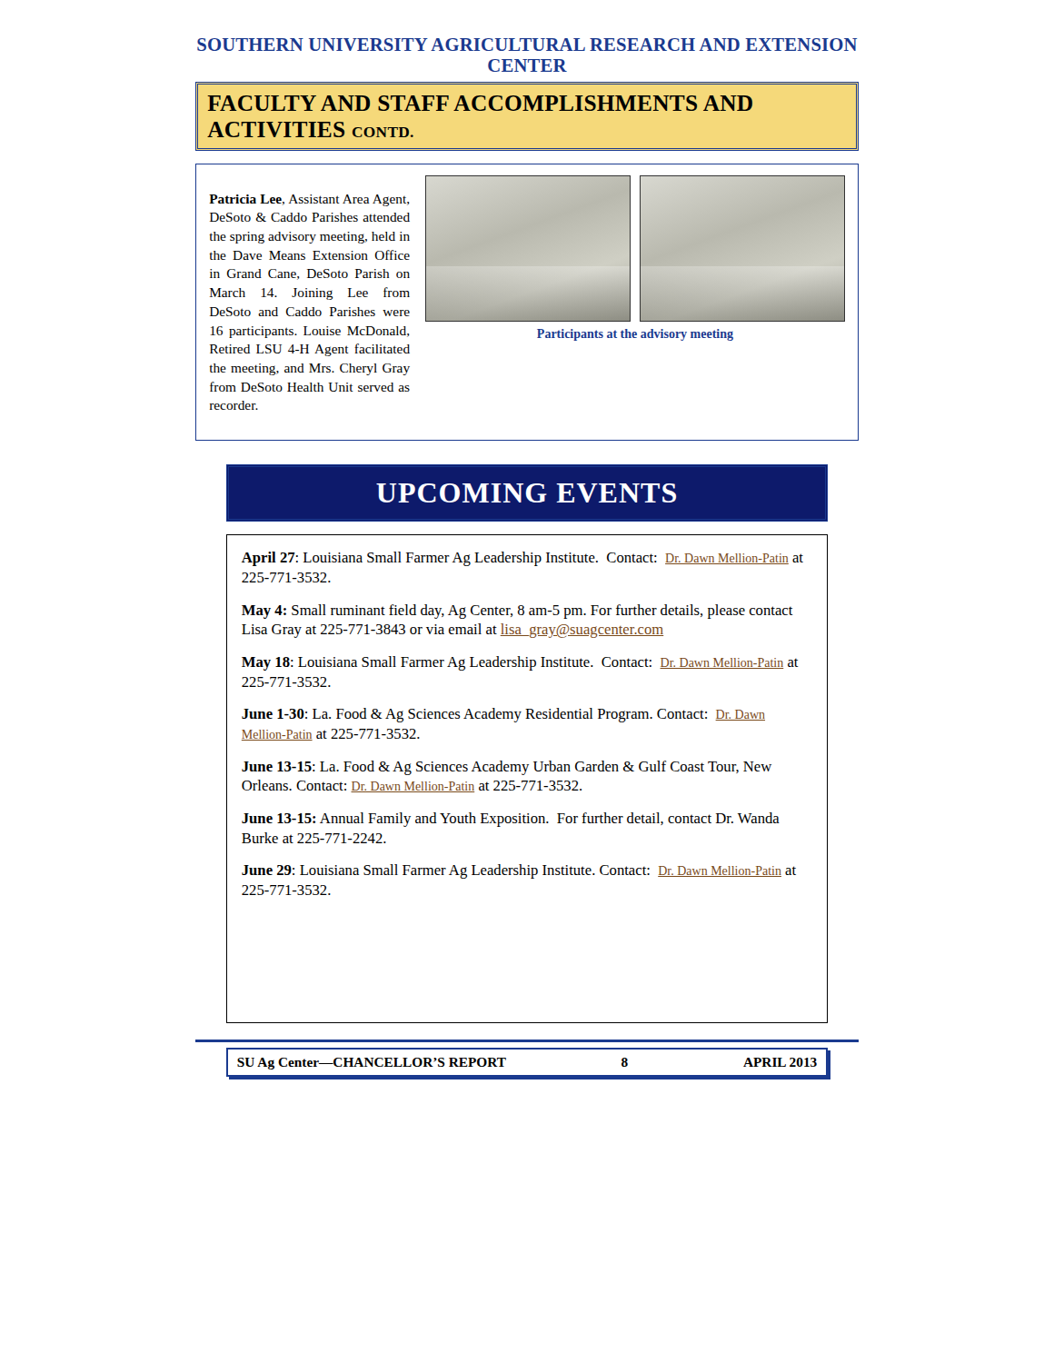SOUTHERN UNIVERSITY AGRICULTURAL RESEARCH AND EXTENSION CENTER
FACULTY AND STAFF ACCOMPLISHMENTS AND ACTIVITIES CONTD.
Patricia Lee, Assistant Area Agent, DeSoto & Caddo Parishes attended the spring advisory meeting, held in the Dave Means Extension Office in Grand Cane, DeSoto Parish on March 14. Joining Lee from DeSoto and Caddo Parishes were 16 participants. Louise McDonald, Retired LSU 4-H Agent facilitated the meeting, and Mrs. Cheryl Gray from DeSoto Health Unit served as recorder.
Participants at the advisory meeting
UPCOMING EVENTS
April 27: Louisiana Small Farmer Ag Leadership Institute. Contact: Dr. Dawn Mellion-Patin at 225-771-3532.
May 4: Small ruminant field day, Ag Center, 8 am-5 pm. For further details, please contact Lisa Gray at 225-771-3843 or via email at lisa_gray@suagcenter.com
May 18: Louisiana Small Farmer Ag Leadership Institute. Contact: Dr. Dawn Mellion-Patin at 225-771-3532.
June 1-30: La. Food & Ag Sciences Academy Residential Program. Contact: Dr. Dawn Mellion-Patin at 225-771-3532.
June 13-15: La. Food & Ag Sciences Academy Urban Garden & Gulf Coast Tour, New Orleans. Contact: Dr. Dawn Mellion-Patin at 225-771-3532.
June 13-15: Annual Family and Youth Exposition. For further detail, contact Dr. Wanda Burke at 225-771-2242.
June 29: Louisiana Small Farmer Ag Leadership Institute. Contact: Dr. Dawn Mellion-Patin at 225-771-3532.
SU Ag Center—CHANCELLOR’S REPORT 8 APRIL 2013